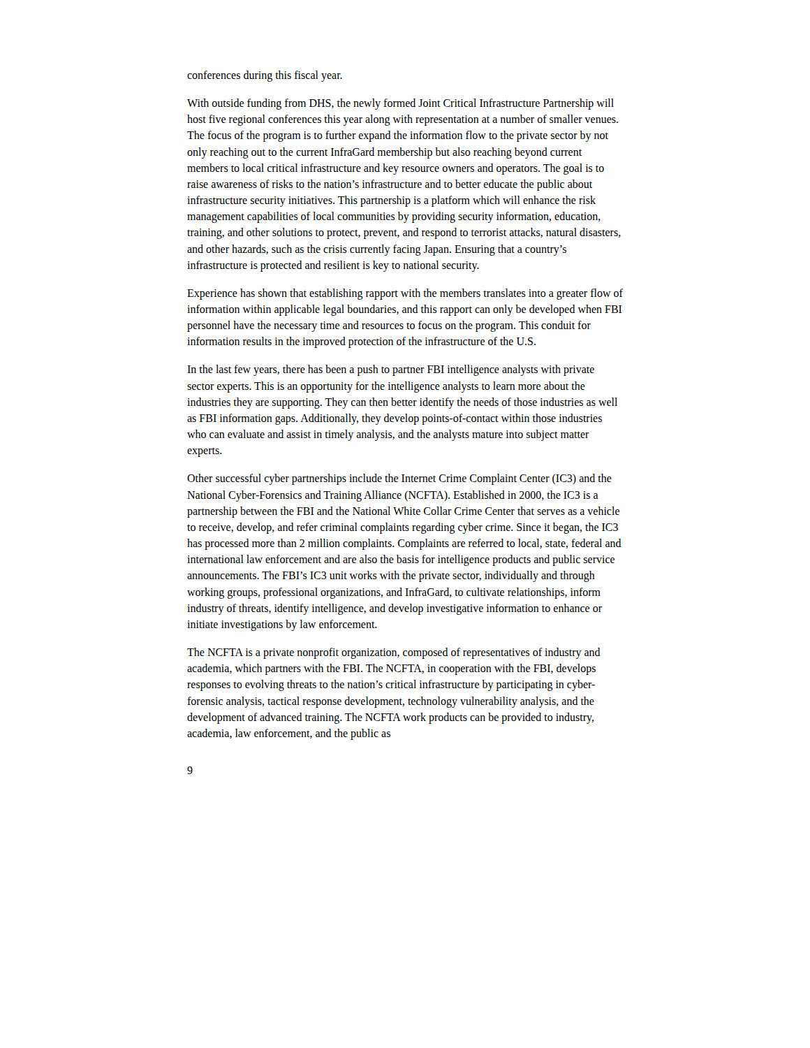conferences during this fiscal year.
With outside funding from DHS, the newly formed Joint Critical Infrastructure Partnership will host five regional conferences this year along with representation at a number of smaller venues. The focus of the program is to further expand the information flow to the private sector by not only reaching out to the current InfraGard membership but also reaching beyond current members to local critical infrastructure and key resource owners and operators. The goal is to raise awareness of risks to the nation’s infrastructure and to better educate the public about infrastructure security initiatives. This partnership is a platform which will enhance the risk management capabilities of local communities by providing security information, education, training, and other solutions to protect, prevent, and respond to terrorist attacks, natural disasters, and other hazards, such as the crisis currently facing Japan. Ensuring that a country’s infrastructure is protected and resilient is key to national security.
Experience has shown that establishing rapport with the members translates into a greater flow of information within applicable legal boundaries, and this rapport can only be developed when FBI personnel have the necessary time and resources to focus on the program. This conduit for information results in the improved protection of the infrastructure of the U.S.
In the last few years, there has been a push to partner FBI intelligence analysts with private sector experts. This is an opportunity for the intelligence analysts to learn more about the industries they are supporting. They can then better identify the needs of those industries as well as FBI information gaps. Additionally, they develop points-of-contact within those industries who can evaluate and assist in timely analysis, and the analysts mature into subject matter experts.
Other successful cyber partnerships include the Internet Crime Complaint Center (IC3) and the National Cyber-Forensics and Training Alliance (NCFTA). Established in 2000, the IC3 is a partnership between the FBI and the National White Collar Crime Center that serves as a vehicle to receive, develop, and refer criminal complaints regarding cyber crime. Since it began, the IC3 has processed more than 2 million complaints. Complaints are referred to local, state, federal and international law enforcement and are also the basis for intelligence products and public service announcements. The FBI’s IC3 unit works with the private sector, individually and through working groups, professional organizations, and InfraGard, to cultivate relationships, inform industry of threats, identify intelligence, and develop investigative information to enhance or initiate investigations by law enforcement.
The NCFTA is a private nonprofit organization, composed of representatives of industry and academia, which partners with the FBI. The NCFTA, in cooperation with the FBI, develops responses to evolving threats to the nation’s critical infrastructure by participating in cyber-forensic analysis, tactical response development, technology vulnerability analysis, and the development of advanced training. The NCFTA work products can be provided to industry, academia, law enforcement, and the public as
9